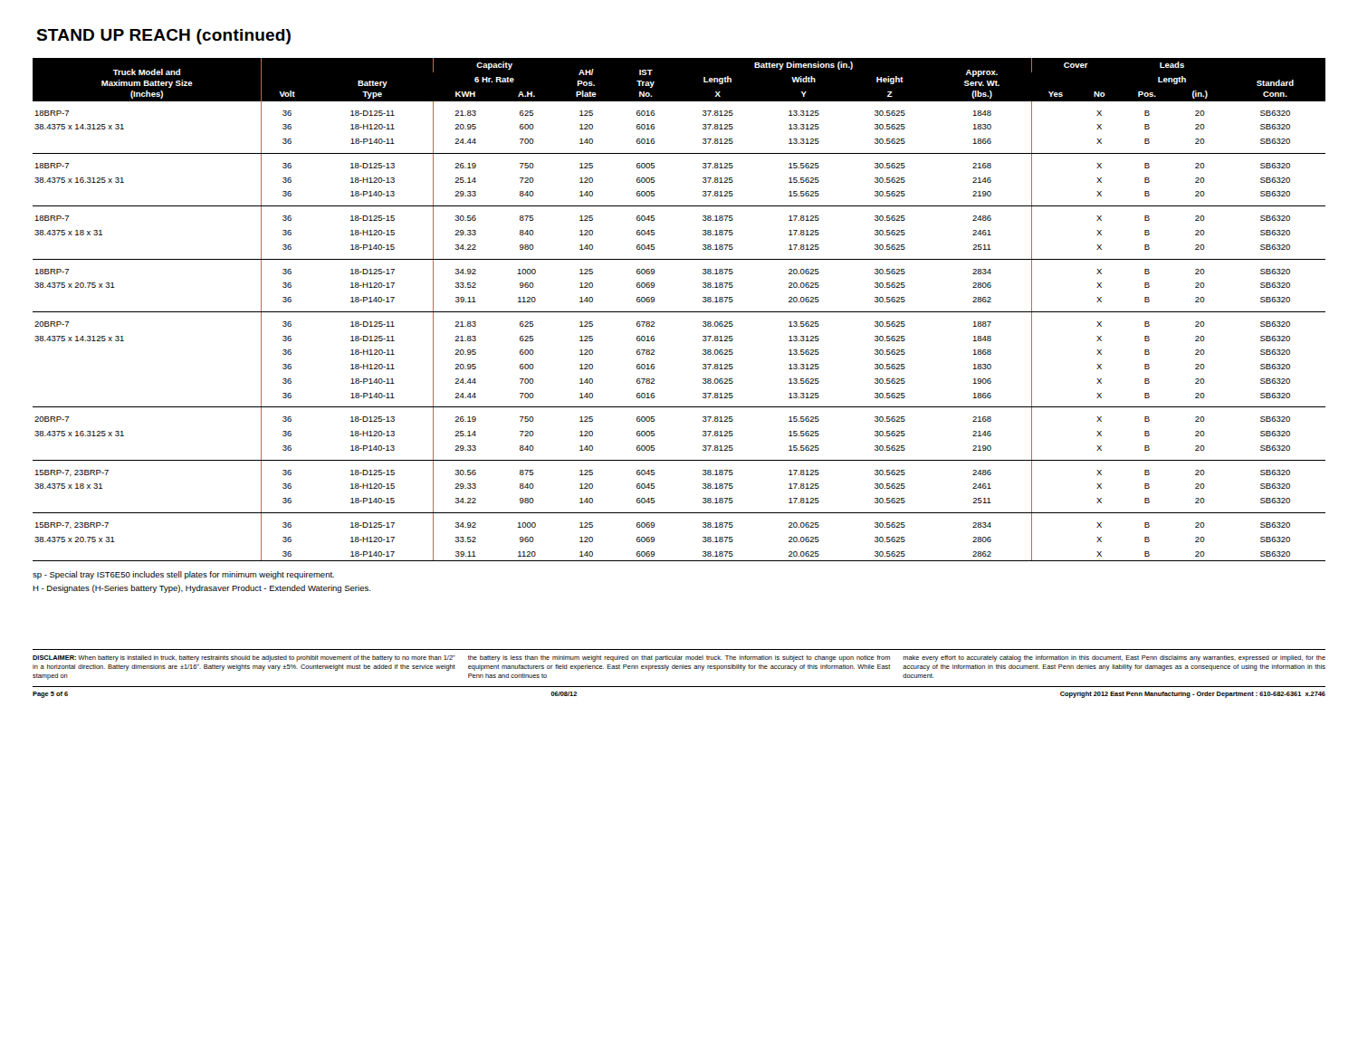STAND UP REACH (continued)
| Truck Model and Maximum Battery Size (Inches) | Volt | Battery Type | Capacity | AH/ Pos. Plate | IST Tray No. | Battery Dimensions (in.) | Approx. Serv. Wt. (lbs.) | Cover | Leads | Standard Conn. |
| --- | --- | --- | --- | --- | --- | --- | --- | --- | --- | --- |
| 6 Hr. Rate | Length | Width | Height | | Length |
| KWH | A.H. | X | Y | Z | Yes | No | Pos. | (in.) |
| 18BRP-7 | 36 | 18-D125-11 | 21.83 | 625 | 125 | 6016 | 37.8125 | 13.3125 | 30.5625 | 1848 | | X | B | 20 | SB6320 |
| 38.4375 x 14.3125 x 31 | 36 | 18-H120-11 | 20.95 | 600 | 120 | 6016 | 37.8125 | 13.3125 | 30.5625 | 1830 | | X | B | 20 | SB6320 |
| | 36 | 18-P140-11 | 24.44 | 700 | 140 | 6016 | 37.8125 | 13.3125 | 30.5625 | 1866 | | X | B | 20 | SB6320 |
| 18BRP-7 | 36 | 18-D125-13 | 26.19 | 750 | 125 | 6005 | 37.8125 | 15.5625 | 30.5625 | 2168 | | X | B | 20 | SB6320 |
| 38.4375 x 16.3125 x 31 | 36 | 18-H120-13 | 25.14 | 720 | 120 | 6005 | 37.8125 | 15.5625 | 30.5625 | 2146 | | X | B | 20 | SB6320 |
| | 36 | 18-P140-13 | 29.33 | 840 | 140 | 6005 | 37.8125 | 15.5625 | 30.5625 | 2190 | | X | B | 20 | SB6320 |
| 18BRP-7 | 36 | 18-D125-15 | 30.56 | 875 | 125 | 6045 | 38.1875 | 17.8125 | 30.5625 | 2486 | | X | B | 20 | SB6320 |
| 38.4375 x 18 x 31 | 36 | 18-H120-15 | 29.33 | 840 | 120 | 6045 | 38.1875 | 17.8125 | 30.5625 | 2461 | | X | B | 20 | SB6320 |
| | 36 | 18-P140-15 | 34.22 | 980 | 140 | 6045 | 38.1875 | 17.8125 | 30.5625 | 2511 | | X | B | 20 | SB6320 |
| 18BRP-7 | 36 | 18-D125-17 | 34.92 | 1000 | 125 | 6069 | 38.1875 | 20.0625 | 30.5625 | 2834 | | X | B | 20 | SB6320 |
| 38.4375 x 20.75 x 31 | 36 | 18-H120-17 | 33.52 | 960 | 120 | 6069 | 38.1875 | 20.0625 | 30.5625 | 2806 | | X | B | 20 | SB6320 |
| | 36 | 18-P140-17 | 39.11 | 1120 | 140 | 6069 | 38.1875 | 20.0625 | 30.5625 | 2862 | | X | B | 20 | SB6320 |
| 20BRP-7 | 36 | 18-D125-11 | 21.83 | 625 | 125 | 6782 | 38.0625 | 13.5625 | 30.5625 | 1887 | | X | B | 20 | SB6320 |
| 38.4375 x 14.3125 x 31 | 36 | 18-D125-11 | 21.83 | 625 | 125 | 6016 | 37.8125 | 13.3125 | 30.5625 | 1848 | | X | B | 20 | SB6320 |
| | 36 | 18-H120-11 | 20.95 | 600 | 120 | 6782 | 38.0625 | 13.5625 | 30.5625 | 1868 | | X | B | 20 | SB6320 |
| | 36 | 18-H120-11 | 20.95 | 600 | 120 | 6016 | 37.8125 | 13.3125 | 30.5625 | 1830 | | X | B | 20 | SB6320 |
| | 36 | 18-P140-11 | 24.44 | 700 | 140 | 6782 | 38.0625 | 13.5625 | 30.5625 | 1906 | | X | B | 20 | SB6320 |
| | 36 | 18-P140-11 | 24.44 | 700 | 140 | 6016 | 37.8125 | 13.3125 | 30.5625 | 1866 | | X | B | 20 | SB6320 |
| 20BRP-7 | 36 | 18-D125-13 | 26.19 | 750 | 125 | 6005 | 37.8125 | 15.5625 | 30.5625 | 2168 | | X | B | 20 | SB6320 |
| 38.4375 x 16.3125 x 31 | 36 | 18-H120-13 | 25.14 | 720 | 120 | 6005 | 37.8125 | 15.5625 | 30.5625 | 2146 | | X | B | 20 | SB6320 |
| | 36 | 18-P140-13 | 29.33 | 840 | 140 | 6005 | 37.8125 | 15.5625 | 30.5625 | 2190 | | X | B | 20 | SB6320 |
| 15BRP-7, 23BRP-7 | 36 | 18-D125-15 | 30.56 | 875 | 125 | 6045 | 38.1875 | 17.8125 | 30.5625 | 2486 | | X | B | 20 | SB6320 |
| 38.4375 x 18 x 31 | 36 | 18-H120-15 | 29.33 | 840 | 120 | 6045 | 38.1875 | 17.8125 | 30.5625 | 2461 | | X | B | 20 | SB6320 |
| | 36 | 18-P140-15 | 34.22 | 980 | 140 | 6045 | 38.1875 | 17.8125 | 30.5625 | 2511 | | X | B | 20 | SB6320 |
| 15BRP-7, 23BRP-7 | 36 | 18-D125-17 | 34.92 | 1000 | 125 | 6069 | 38.1875 | 20.0625 | 30.5625 | 2834 | | X | B | 20 | SB6320 |
| 38.4375 x 20.75 x 31 | 36 | 18-H120-17 | 33.52 | 960 | 120 | 6069 | 38.1875 | 20.0625 | 30.5625 | 2806 | | X | B | 20 | SB6320 |
| | 36 | 18-P140-17 | 39.11 | 1120 | 140 | 6069 | 38.1875 | 20.0625 | 30.5625 | 2862 | | X | B | 20 | SB6320 |
sp - Special tray IST6E50 includes stell plates for minimum weight requirement.
H - Designates (H-Series battery Type), Hydrasaver Product - Extended Watering Series.
DISCLAIMER: When battery is installed in truck, battery restraints should be adjusted to prohibit movement of the battery to no more than 1/2" in a horizontal direction. Battery dimensions are ±1/16". Battery weights may vary ±5%. Counterweight must be added if the service weight stamped on
the battery is less than the minimum weight required on that particular model truck. The information is subject to change upon notice from equipment manufacturers or field experience. East Penn expressly denies any responsibility for the accuracy of this information. While East Penn has and continues to
make every effort to accurately catalog the information in this document, East Penn disclaims any warranties, expressed or implied, for the accuracy of the information in this document. East Penn denies any liability for damages as a consequence of using the information in this document.
Page 5 of 6
06/08/12
Copyright 2012 East Penn Manufacturing - Order Department : 610-682-6361 x.2746